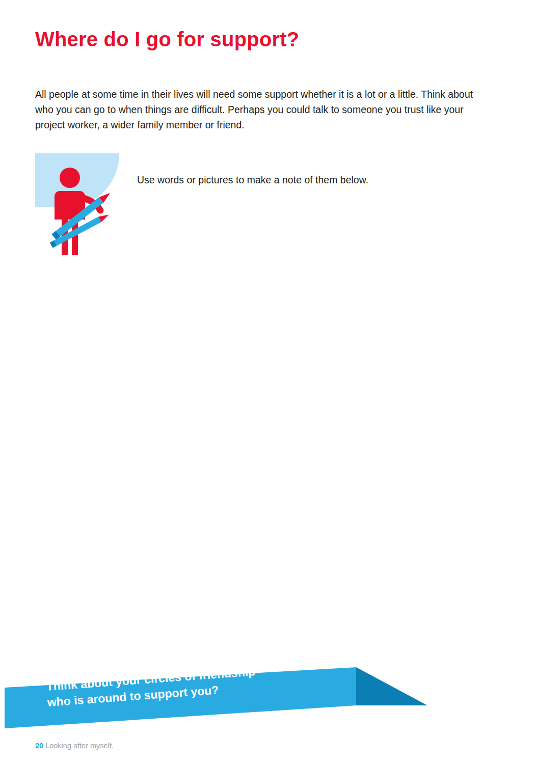Where do I go for support?
All people at some time in their lives will need some support whether it is a lot or a little. Think about who you can go to when things are difficult. Perhaps you could talk to someone you trust like your project worker, a wider family member or friend.
Use words or pictures to make a note of them below.
Think about your circles of friendship –
who is around to support you?
20 Looking after myself.